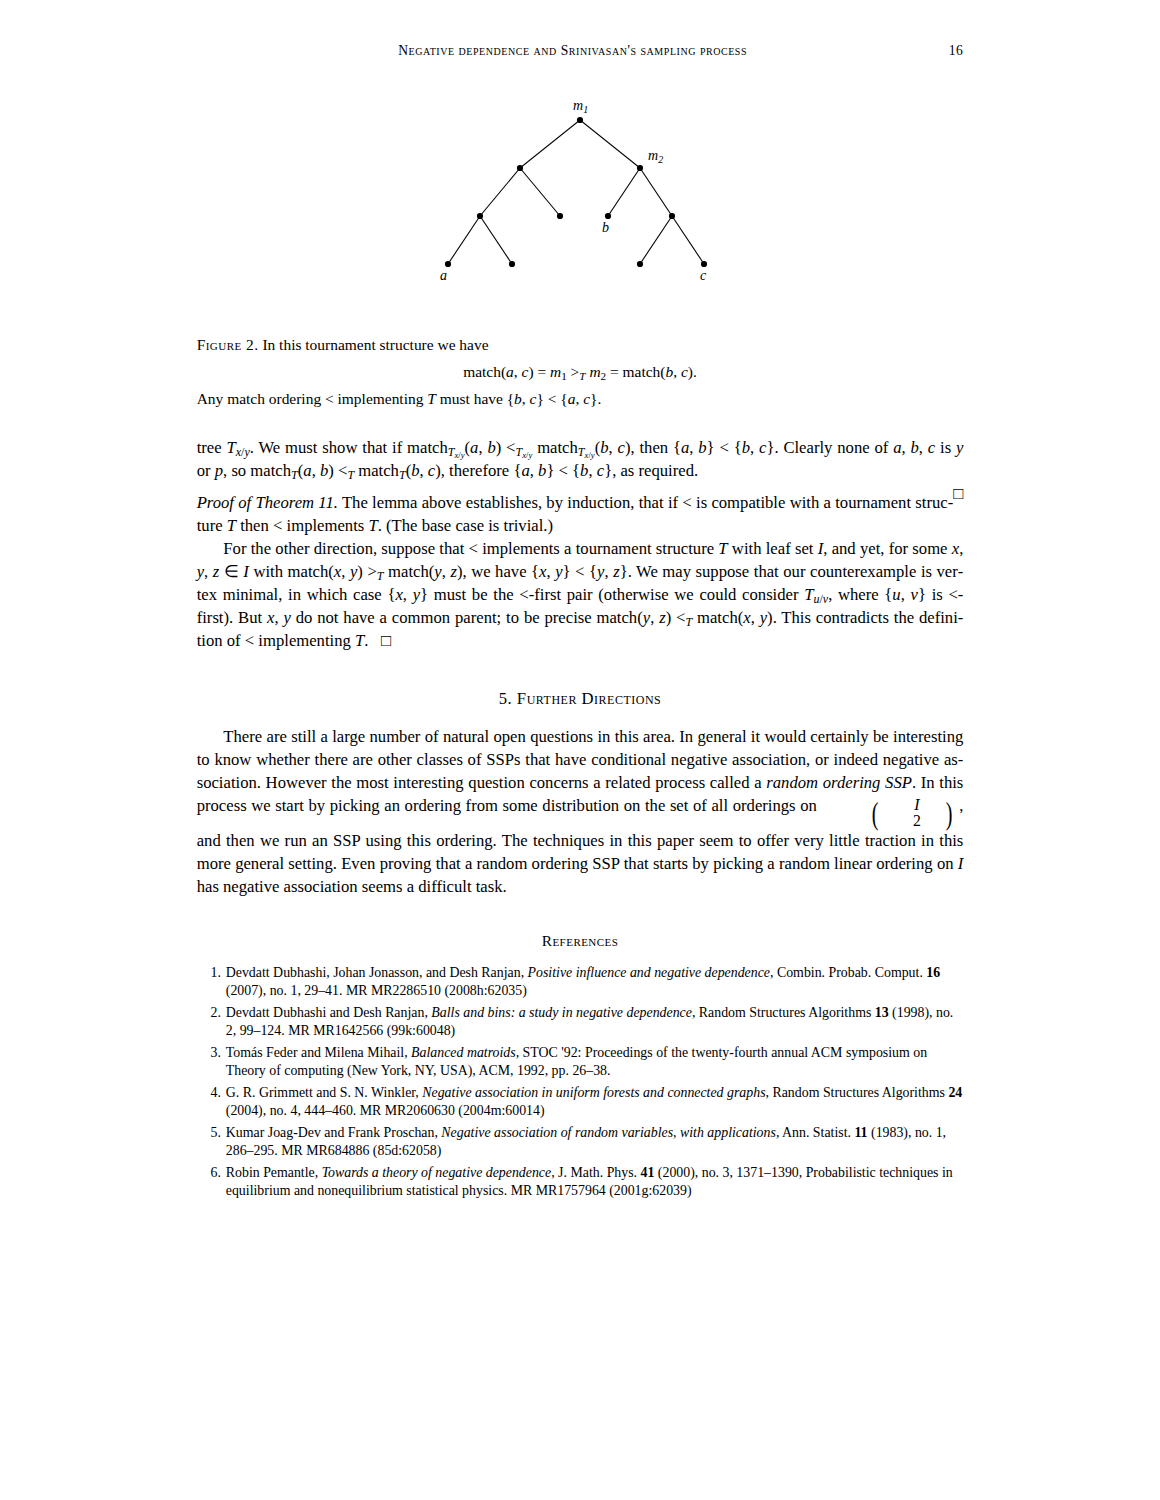Negative dependence and Srinivasan's sampling process 16
m1 m2 b a c
Figure 2. In this tournament structure we have match(a, c) = m1 >T m2 = match(b, c). Any match ordering < implementing T must have {b, c} < {a, c}.
tree Tx/y. We must show that if matchTx/y(a, b) <Tx/y matchTx/y(b, c), then {a, b} < {b, c}. Clearly none of a, b, c is y or p, so matchT(a, b) <T matchT(b, c), therefore {a, b} < {b, c}, as required.
□
Proof of Theorem 11. The lemma above establishes, by induction, that if < is compatible with a tournament structure T then < implements T. (The base case is trivial.)
For the other direction, suppose that < implements a tournament structure T with leaf set I, and yet, for some x, y, z ∈ I with match(x, y) >T match(y, z), we have {x, y} < {y, z}. We may suppose that our counterexample is vertex minimal, in which case {x, y} must be the <-first pair (otherwise we could consider Tu/v, where {u, v} is <-first). But x, y do not have a common parent; to be precise match(y, z) <T match(x, y). This contradicts the definition of < implementing T. □
5. Further Directions
There are still a large number of natural open questions in this area. In general it would certainly be interesting to know whether there are other classes of SSPs that have conditional negative association, or indeed negative association. However the most interesting question concerns a related process called a random ordering SSP. In this process we start by picking an ordering from some distribution on the set of all orderings on (I 2), and then we run an SSP using this ordering. The techniques in this paper seem to offer very little traction in this more general setting. Even proving that a random ordering SSP that starts by picking a random linear ordering on I has negative association seems a difficult task.
References
1. Devdatt Dubhashi, Johan Jonasson, and Desh Ranjan, Positive influence and negative dependence, Combin. Probab. Comput. 16 (2007), no. 1, 29–41. MR MR2286510 (2008h:62035)
2. Devdatt Dubhashi and Desh Ranjan, Balls and bins: a study in negative dependence, Random Structures Algorithms 13 (1998), no. 2, 99–124. MR MR1642566 (99k:60048)
3. Tomás Feder and Milena Mihail, Balanced matroids, STOC '92: Proceedings of the twenty-fourth annual ACM symposium on Theory of computing (New York, NY, USA), ACM, 1992, pp. 26–38.
4. G. R. Grimmett and S. N. Winkler, Negative association in uniform forests and connected graphs, Random Structures Algorithms 24 (2004), no. 4, 444–460. MR MR2060630 (2004m:60014)
5. Kumar Joag-Dev and Frank Proschan, Negative association of random variables, with applications, Ann. Statist. 11 (1983), no. 1, 286–295. MR MR684886 (85d:62058)
6. Robin Pemantle, Towards a theory of negative dependence, J. Math. Phys. 41 (2000), no. 3, 1371–1390, Probabilistic techniques in equilibrium and nonequilibrium statistical physics. MR MR1757964 (2001g:62039)